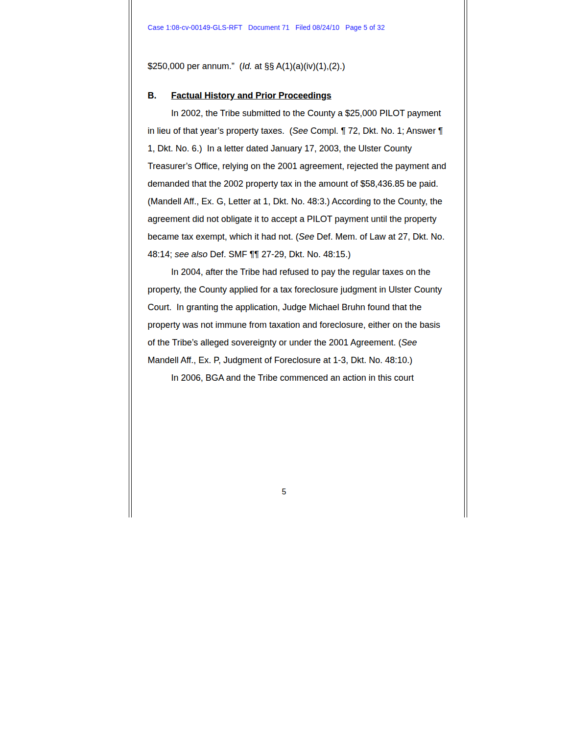Case 1:08-cv-00149-GLS-RFT Document 71 Filed 08/24/10 Page 5 of 32
$250,000 per annum.” (Id. at §§ A(1)(a)(iv)(1),(2).)
B. Factual History and Prior Proceedings
In 2002, the Tribe submitted to the County a $25,000 PILOT payment in lieu of that year’s property taxes. (See Compl. ¶ 72, Dkt. No. 1; Answer ¶ 1, Dkt. No. 6.) In a letter dated January 17, 2003, the Ulster County Treasurer’s Office, relying on the 2001 agreement, rejected the payment and demanded that the 2002 property tax in the amount of $58,436.85 be paid. (Mandell Aff., Ex. G, Letter at 1, Dkt. No. 48:3.) According to the County, the agreement did not obligate it to accept a PILOT payment until the property became tax exempt, which it had not. (See Def. Mem. of Law at 27, Dkt. No. 48:14; see also Def. SMF ¶¶ 27-29, Dkt. No. 48:15.)
In 2004, after the Tribe had refused to pay the regular taxes on the property, the County applied for a tax foreclosure judgment in Ulster County Court. In granting the application, Judge Michael Bruhn found that the property was not immune from taxation and foreclosure, either on the basis of the Tribe’s alleged sovereignty or under the 2001 Agreement. (See Mandell Aff., Ex. P, Judgment of Foreclosure at 1-3, Dkt. No. 48:10.)
In 2006, BGA and the Tribe commenced an action in this court
5